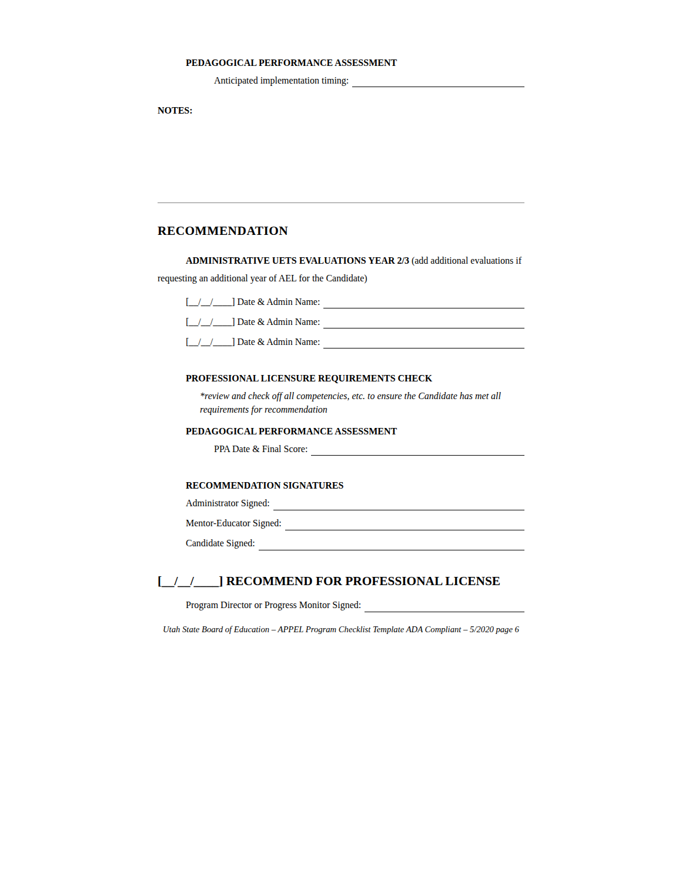PEDAGOGICAL PERFORMANCE ASSESSMENT
Anticipated implementation timing:
NOTES:
RECOMMENDATION
ADMINISTRATIVE UETS EVALUATIONS YEAR 2/3 (add additional evaluations if
requesting an additional year of AEL for the Candidate)
[__/__/____] Date & Admin Name:
[__/__/____] Date & Admin Name:
[__/__/____] Date & Admin Name:
PROFESSIONAL LICENSURE REQUIREMENTS CHECK
*review and check off all competencies, etc. to ensure the Candidate has met all requirements for recommendation
PEDAGOGICAL PERFORMANCE ASSESSMENT
PPA Date & Final Score:
RECOMMENDATION SIGNATURES
Administrator Signed:
Mentor-Educator Signed:
Candidate Signed:
[__/__/____] RECOMMEND FOR PROFESSIONAL LICENSE
Program Director or Progress Monitor Signed:
Utah State Board of Education – APPEL Program Checklist Template ADA Compliant – 5/2020 page 6